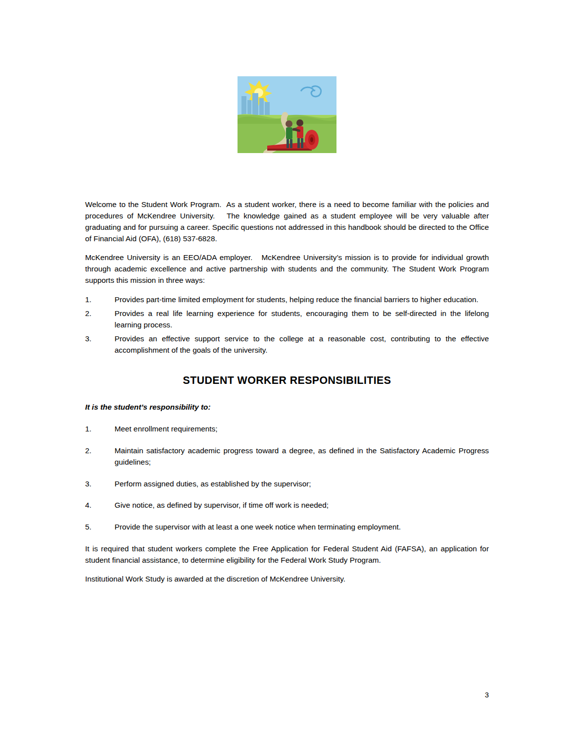Welcome to the Student Work Program. As a student worker, there is a need to become familiar with the policies and procedures of McKendree University. The knowledge gained as a student employee will be very valuable after graduating and for pursuing a career. Specific questions not addressed in this handbook should be directed to the Office of Financial Aid (OFA), (618) 537-6828.
McKendree University is an EEO/ADA employer. McKendree University’s mission is to provide for individual growth through academic excellence and active partnership with students and the community. The Student Work Program supports this mission in three ways:
1. Provides part-time limited employment for students, helping reduce the financial barriers to higher education.
2. Provides a real life learning experience for students, encouraging them to be self-directed in the lifelong learning process.
3. Provides an effective support service to the college at a reasonable cost, contributing to the effective accomplishment of the goals of the university.
STUDENT WORKER RESPONSIBILITIES
It is the student’s responsibility to:
1. Meet enrollment requirements;
2. Maintain satisfactory academic progress toward a degree, as defined in the Satisfactory Academic Progress guidelines;
3. Perform assigned duties, as established by the supervisor;
4. Give notice, as defined by supervisor, if time off work is needed;
5. Provide the supervisor with at least a one week notice when terminating employment.
It is required that student workers complete the Free Application for Federal Student Aid (FAFSA), an application for student financial assistance, to determine eligibility for the Federal Work Study Program.
Institutional Work Study is awarded at the discretion of McKendree University.
3